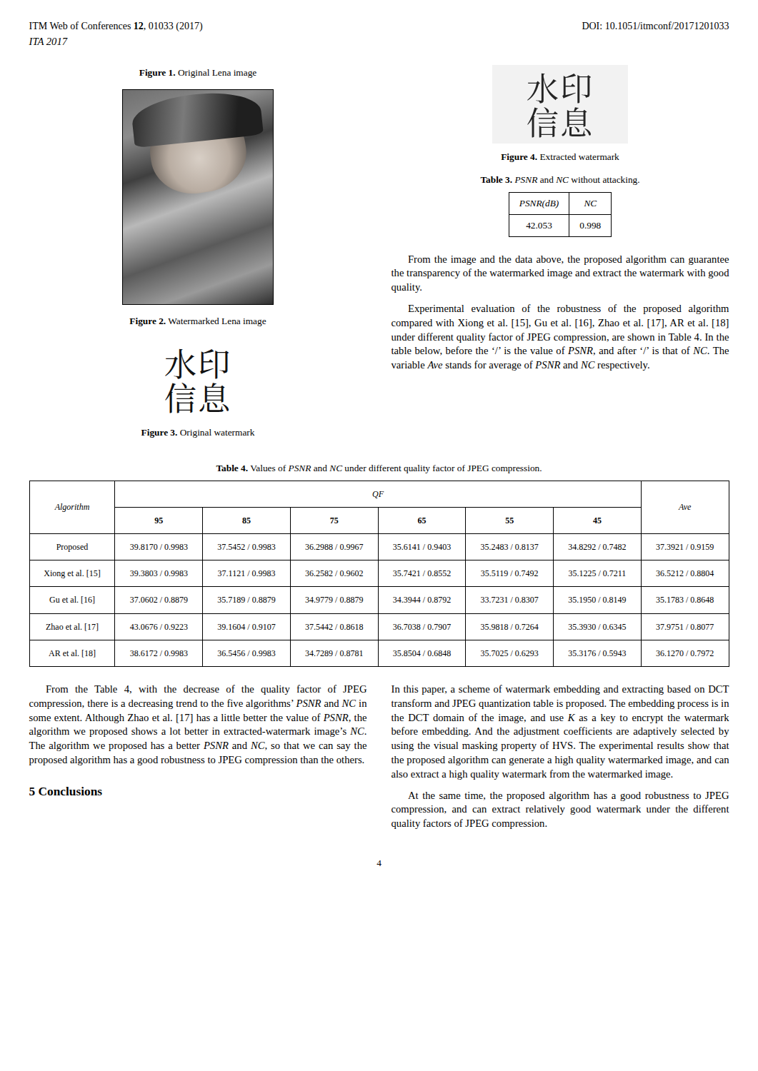ITM Web of Conferences 12, 01033 (2017)
DOI: 10.1051/itmconf/20171201033
ITA 2017
Figure 1. Original Lena image
Figure 2. Watermarked Lena image
水印
信息
Figure 3. Original watermark
水印
信息
Figure 4. Extracted watermark
Table 3. PSNR and NC without attacking.
| PSNR (dB) | NC |
| --- | --- |
| 42.053 | 0.998 |
From the image and the data above, the proposed algorithm can guarantee the transparency of the watermarked image and extract the watermark with good quality.
Experimental evaluation of the robustness of the proposed algorithm compared with Xiong et al. [15], Gu et al. [16], Zhao et al. [17], AR et al. [18] under different quality factor of JPEG compression, are shown in Table 4. In the table below, before the ‘/’ is the value of PSNR, and after ‘/’ is that of NC. The variable Ave stands for average of PSNR and NC respectively.
Table 4. Values of PSNR and NC under different quality factor of JPEG compression.
| Algorithm | QF | Ave |
| --- | --- | --- |
| 95 | 85 | 75 | 65 | 55 | 45 |
| Proposed | 39.8170 / 0.9983 | 37.5452 / 0.9983 | 36.2988 / 0.9967 | 35.6141 / 0.9403 | 35.2483 / 0.8137 | 34.8292 / 0.7482 | 37.3921 / 0.9159 |
| Xiong et al. [15] | 39.3803 / 0.9983 | 37.1121 / 0.9983 | 36.2582 / 0.9602 | 35.7421 / 0.8552 | 35.5119 / 0.7492 | 35.1225 / 0.7211 | 36.5212 / 0.8804 |
| Gu et al. [16] | 37.0602 / 0.8879 | 35.7189 / 0.8879 | 34.9779 / 0.8879 | 34.3944 / 0.8792 | 33.7231 / 0.8307 | 35.1950 / 0.8149 | 35.1783 / 0.8648 |
| Zhao et al. [17] | 43.0676 / 0.9223 | 39.1604 / 0.9107 | 37.5442 / 0.8618 | 36.7038 / 0.7907 | 35.9818 / 0.7264 | 35.3930 / 0.6345 | 37.9751 / 0.8077 |
| AR et al. [18] | 38.6172 / 0.9983 | 36.5456 / 0.9983 | 34.7289 / 0.8781 | 35.8504 / 0.6848 | 35.7025 / 0.6293 | 35.3176 / 0.5943 | 36.1270 / 0.7972 |
From the Table 4, with the decrease of the quality factor of JPEG compression, there is a decreasing trend to the five algorithms’ PSNR and NC in some extent. Although Zhao et al. [17] has a little better the value of PSNR, the algorithm we proposed shows a lot better in extracted-watermark image’s NC. The algorithm we proposed has a better PSNR and NC, so that we can say the proposed algorithm has a good robustness to JPEG compression than the others.
5 Conclusions
In this paper, a scheme of watermark embedding and extracting based on DCT transform and JPEG quantization table is proposed. The embedding process is in the DCT domain of the image, and use K as a key to encrypt the watermark before embedding. And the adjustment coefficients are adaptively selected by using the visual masking property of HVS. The experimental results show that the proposed algorithm can generate a high quality watermarked image, and can also extract a high quality watermark from the watermarked image.
At the same time, the proposed algorithm has a good robustness to JPEG compression, and can extract relatively good watermark under the different quality factors of JPEG compression.
4